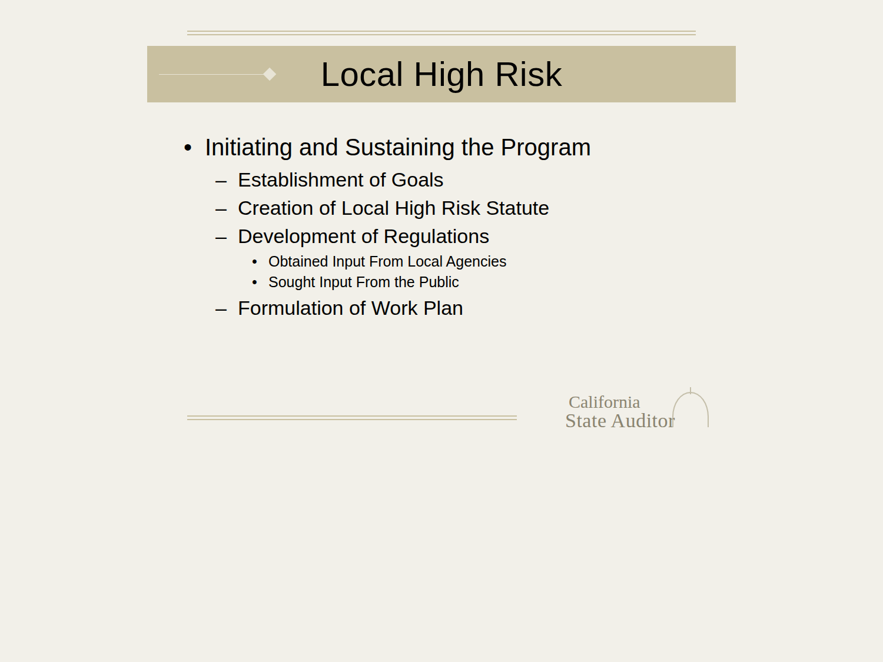Local High Risk
Initiating and Sustaining the Program
Establishment of Goals
Creation of Local High Risk Statute
Development of Regulations
Obtained Input From Local Agencies
Sought Input From the Public
Formulation of Work Plan
California State Auditor